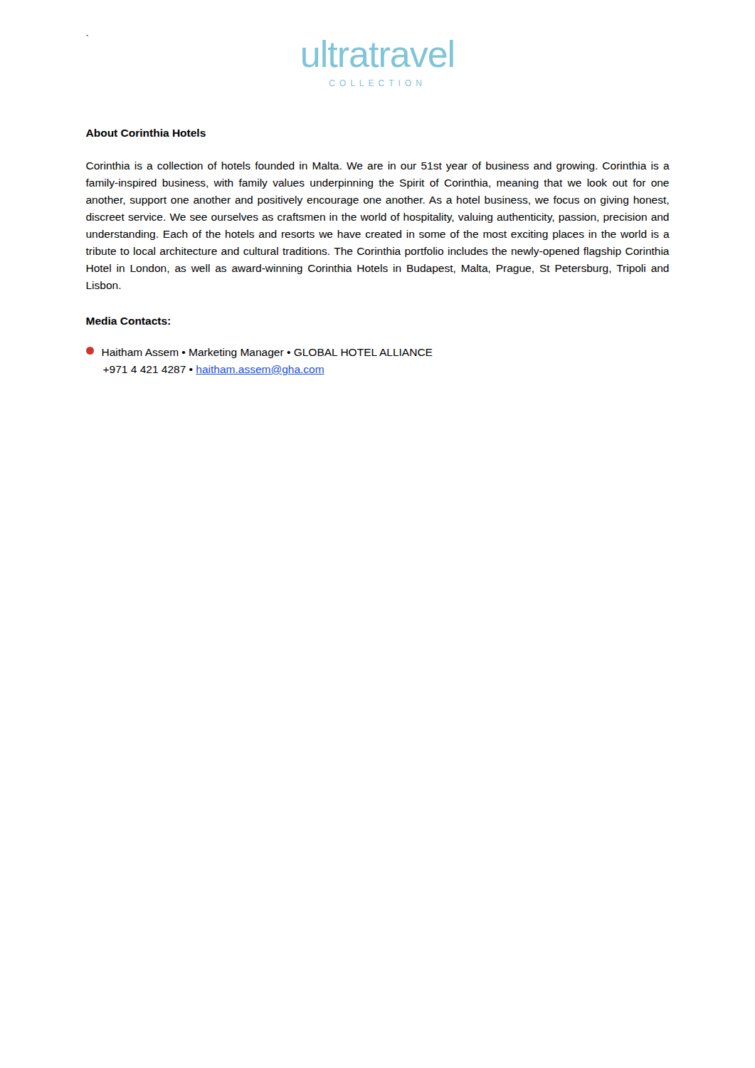`
ultratravel
COLLECTION
About Corinthia Hotels
Corinthia is a collection of hotels founded in Malta. We are in our 51st year of business and growing. Corinthia is a family-inspired business, with family values underpinning the Spirit of Corinthia, meaning that we look out for one another, support one another and positively encourage one another. As a hotel business, we focus on giving honest, discreet service. We see ourselves as craftsmen in the world of hospitality, valuing authenticity, passion, precision and understanding. Each of the hotels and resorts we have created in some of the most exciting places in the world is a tribute to local architecture and cultural traditions. The Corinthia portfolio includes the newly-opened flagship Corinthia Hotel in London, as well as award-winning Corinthia Hotels in Budapest, Malta, Prague, St Petersburg, Tripoli and Lisbon.
Media Contacts:
Haitham Assem • Marketing Manager • GLOBAL HOTEL ALLIANCE +971 4 421 4287 • haitham.assem@gha.com